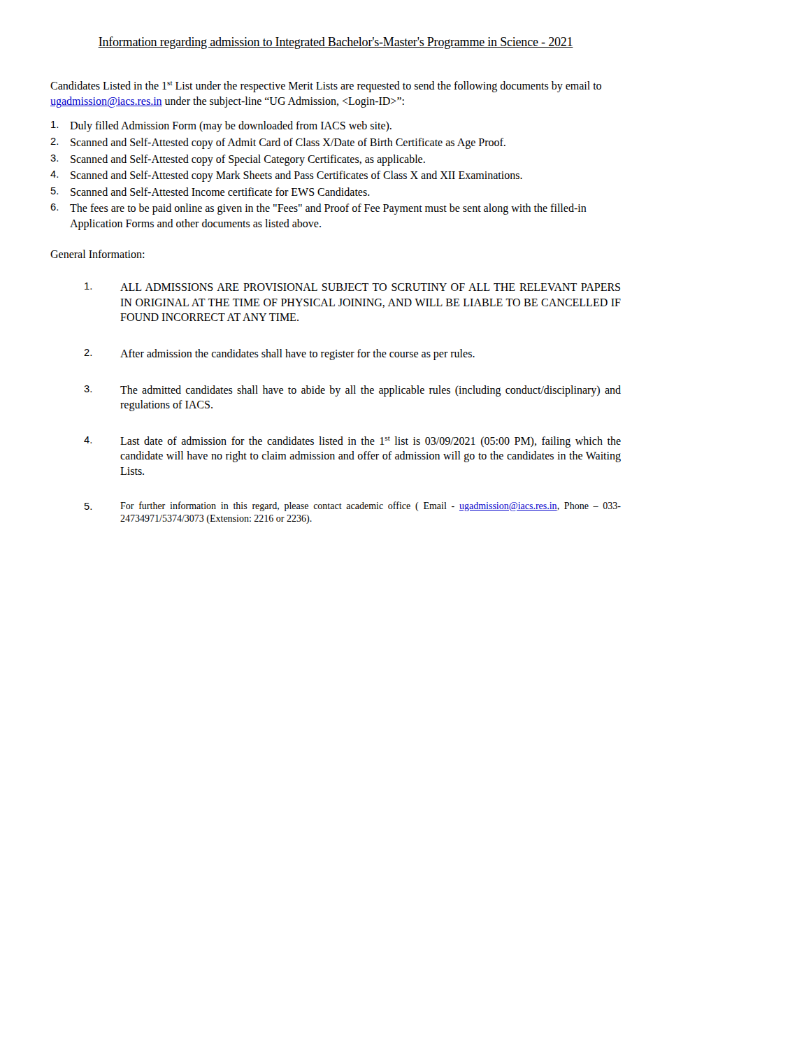Information regarding admission to Integrated Bachelor's‑Master's Programme in Science ‑ 2021
Candidates Listed in the 1st List under the respective Merit Lists are requested to send the following documents by email to ugadmission@iacs.res.in under the subject-line “UG Admission, <Login-ID>”:
Duly filled Admission Form (may be downloaded from IACS web site).
Scanned and Self-Attested copy of Admit Card of Class X/Date of Birth Certificate as Age Proof.
Scanned and Self-Attested copy of Special Category Certificates, as applicable.
Scanned and Self-Attested copy Mark Sheets and Pass Certificates of Class X and XII Examinations.
Scanned and Self-Attested Income certificate for EWS Candidates.
The fees are to be paid online as given in the "Fees" and Proof of Fee Payment must be sent along with the filled-in Application Forms and other documents as listed above.
General Information:
All admissions are provisional subject to scrutiny of all the relevant papers in original at the time of physical joining, and will be liable to be cancelled if found incorrect at any time.
After admission the candidates shall have to register for the course as per rules.
The admitted candidates shall have to abide by all the applicable rules (including conduct/disciplinary) and regulations of IACS.
Last date of admission for the candidates listed in the 1st list is 03/09/2021 (05:00 PM), failing which the candidate will have no right to claim admission and offer of admission will go to the candidates in the Waiting Lists.
For further information in this regard, please contact academic office ( Email - ugadmission@iacs.res.in, Phone – 033-24734971/5374/3073 (Extension: 2216 or 2236).